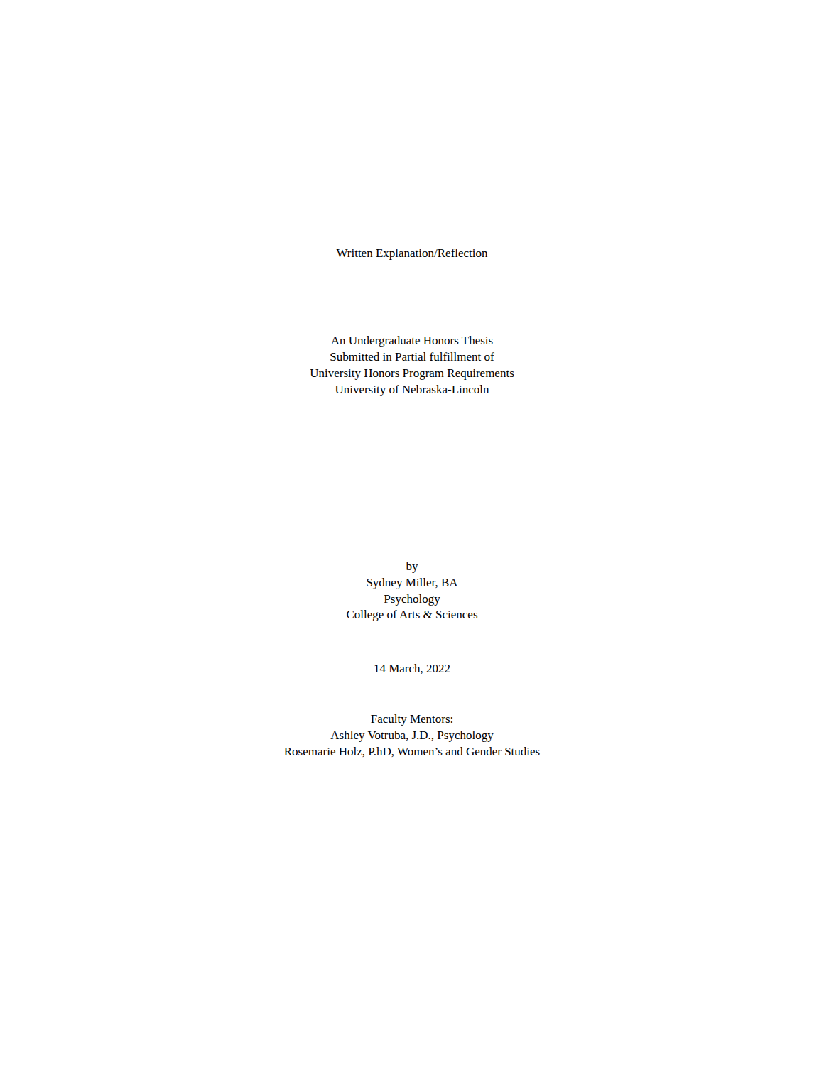Written Explanation/Reflection
An Undergraduate Honors Thesis
Submitted in Partial fulfillment of
University Honors Program Requirements
University of Nebraska-Lincoln
by
Sydney Miller, BA
Psychology
College of Arts & Sciences
14 March, 2022
Faculty Mentors:
Ashley Votruba, J.D., Psychology
Rosemarie Holz, P.hD, Women’s and Gender Studies